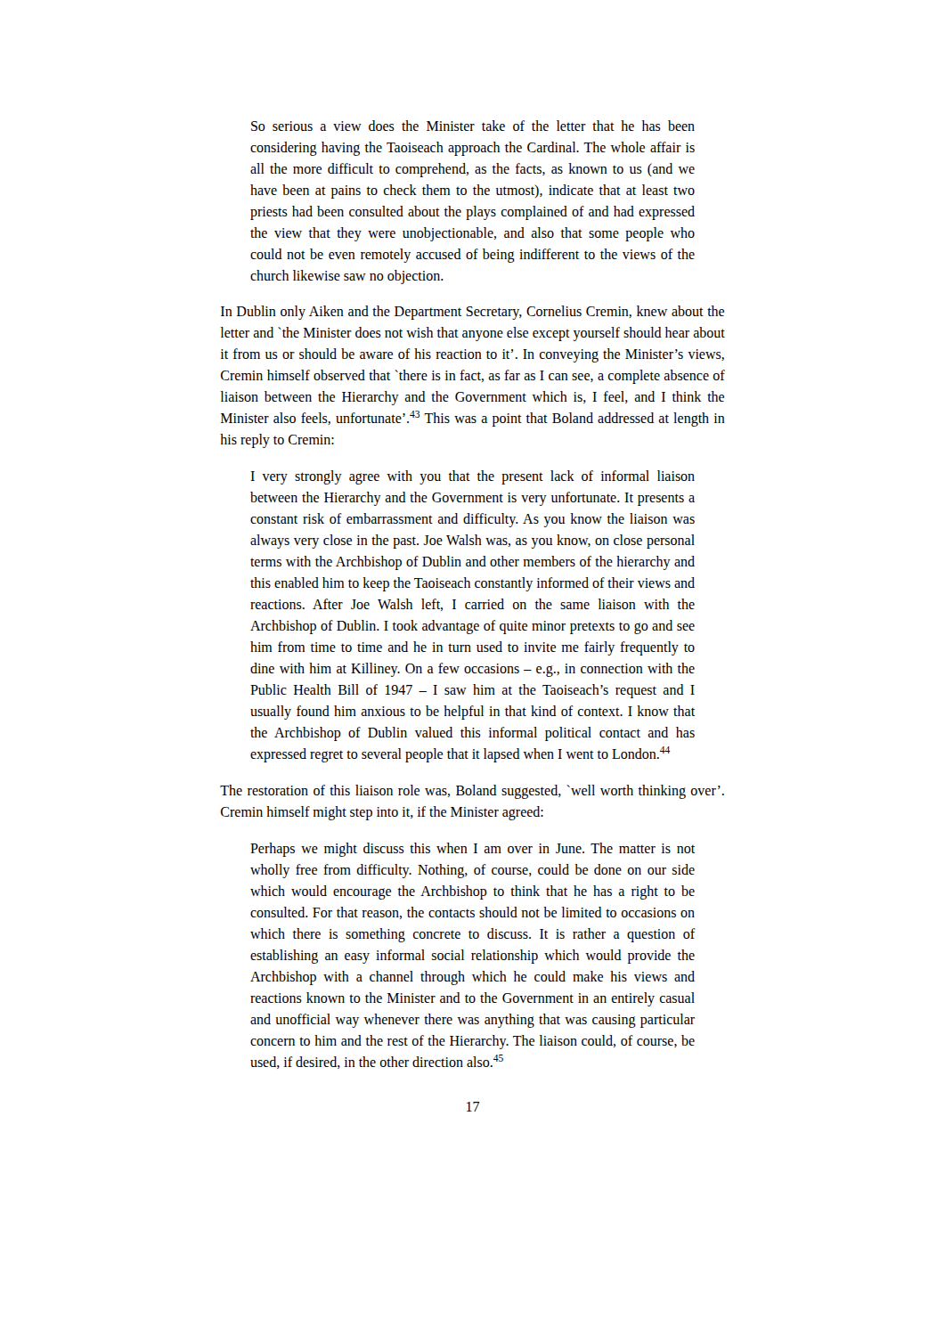So serious a view does the Minister take of the letter that he has been considering having the Taoiseach approach the Cardinal. The whole affair is all the more difficult to comprehend, as the facts, as known to us (and we have been at pains to check them to the utmost), indicate that at least two priests had been consulted about the plays complained of and had expressed the view that they were unobjectionable, and also that some people who could not be even remotely accused of being indifferent to the views of the church likewise saw no objection.
In Dublin only Aiken and the Department Secretary, Cornelius Cremin, knew about the letter and `the Minister does not wish that anyone else except yourself should hear about it from us or should be aware of his reaction to it’. In conveying the Minister’s views, Cremin himself observed that `there is in fact, as far as I can see, a complete absence of liaison between the Hierarchy and the Government which is, I feel, and I think the Minister also feels, unfortunate’.43 This was a point that Boland addressed at length in his reply to Cremin:
I very strongly agree with you that the present lack of informal liaison between the Hierarchy and the Government is very unfortunate. It presents a constant risk of embarrassment and difficulty. As you know the liaison was always very close in the past. Joe Walsh was, as you know, on close personal terms with the Archbishop of Dublin and other members of the hierarchy and this enabled him to keep the Taoiseach constantly informed of their views and reactions. After Joe Walsh left, I carried on the same liaison with the Archbishop of Dublin. I took advantage of quite minor pretexts to go and see him from time to time and he in turn used to invite me fairly frequently to dine with him at Killiney. On a few occasions – e.g., in connection with the Public Health Bill of 1947 – I saw him at the Taoiseach’s request and I usually found him anxious to be helpful in that kind of context. I know that the Archbishop of Dublin valued this informal political contact and has expressed regret to several people that it lapsed when I went to London.44
The restoration of this liaison role was, Boland suggested, `well worth thinking over’. Cremin himself might step into it, if the Minister agreed:
Perhaps we might discuss this when I am over in June. The matter is not wholly free from difficulty. Nothing, of course, could be done on our side which would encourage the Archbishop to think that he has a right to be consulted. For that reason, the contacts should not be limited to occasions on which there is something concrete to discuss. It is rather a question of establishing an easy informal social relationship which would provide the Archbishop with a channel through which he could make his views and reactions known to the Minister and to the Government in an entirely casual and unofficial way whenever there was anything that was causing particular concern to him and the rest of the Hierarchy. The liaison could, of course, be used, if desired, in the other direction also.45
17